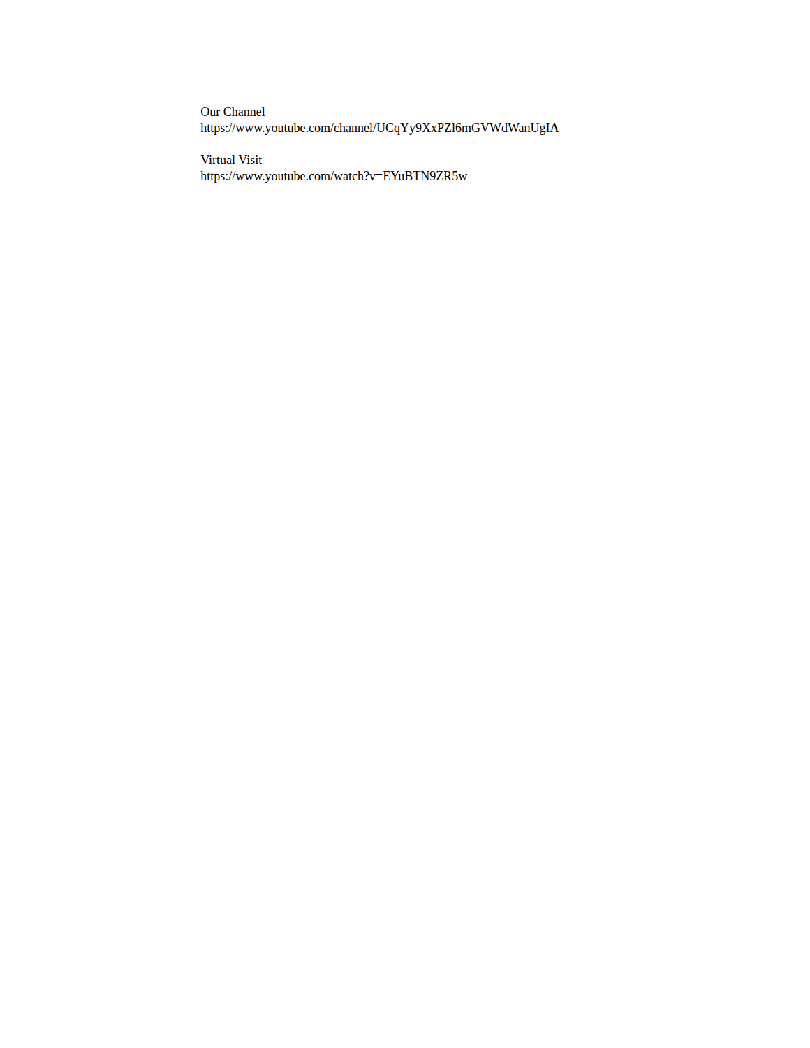Our Channel
https://www.youtube.com/channel/UCqYy9XxPZl6mGVWdWanUgIA
Virtual Visit
https://www.youtube.com/watch?v=EYuBTN9ZR5w